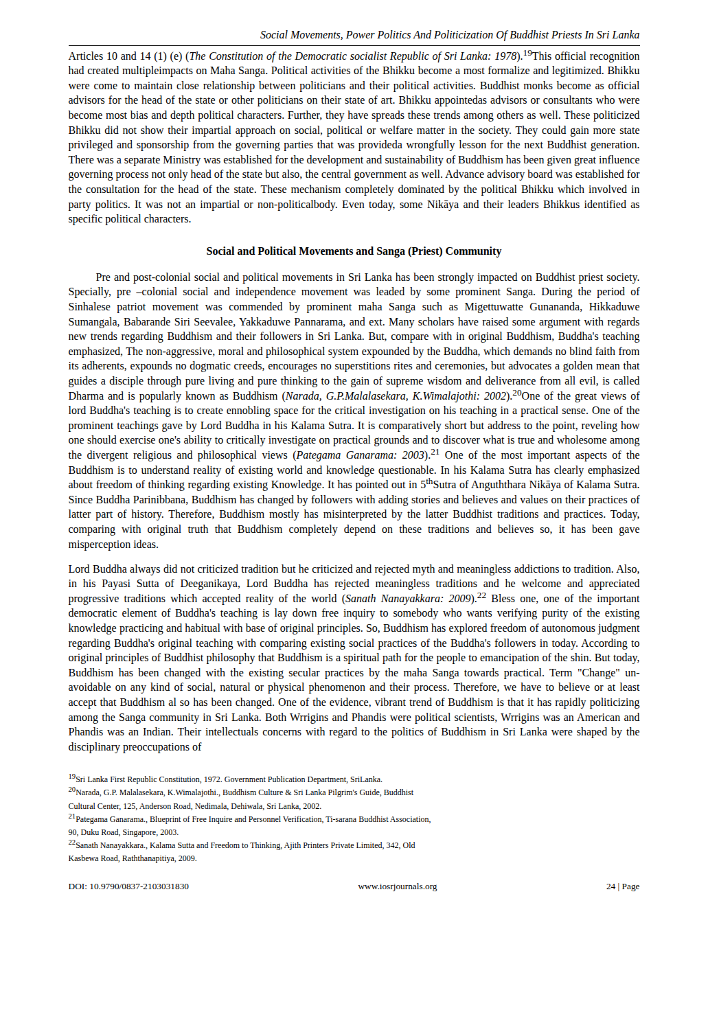Social Movements, Power Politics And Politicization Of Buddhist Priests In Sri Lanka
Articles 10 and 14 (1) (e) (The Constitution of the Democratic socialist Republic of Sri Lanka: 1978).19This official recognition had created multipleimpacts on Maha Sanga. Political activities of the Bhikku become a most formalize and legitimized. Bhikku were come to maintain close relationship between politicians and their political activities. Buddhist monks become as official advisors for the head of the state or other politicians on their state of art. Bhikku appointedas advisors or consultants who were become most bias and depth political characters. Further, they have spreads these trends among others as well. These politicized Bhikku did not show their impartial approach on social, political or welfare matter in the society. They could gain more state privileged and sponsorship from the governing parties that was provideda wrongfully lesson for the next Buddhist generation. There was a separate Ministry was established for the development and sustainability of Buddhism has been given great influence governing process not only head of the state but also, the central government as well. Advance advisory board was established for the consultation for the head of the state. These mechanism completely dominated by the political Bhikku which involved in party politics. It was not an impartial or non-politicalbody. Even today, some Nikāya and their leaders Bhikkus identified as specific political characters.
Social and Political Movements and Sanga (Priest) Community
Pre and post-colonial social and political movements in Sri Lanka has been strongly impacted on Buddhist priest society. Specially, pre –colonial social and independence movement was leaded by some prominent Sanga. During the period of Sinhalese patriot movement was commended by prominent maha Sanga such as Migettuwatte Gunananda, Hikkaduwe Sumangala, Babarande Siri Seevalee, Yakkaduwe Pannarama, and ext. Many scholars have raised some argument with regards new trends regarding Buddhism and their followers in Sri Lanka. But, compare with in original Buddhism, Buddha's teaching emphasized, The non-aggressive, moral and philosophical system expounded by the Buddha, which demands no blind faith from its adherents, expounds no dogmatic creeds, encourages no superstitions rites and ceremonies, but advocates a golden mean that guides a disciple through pure living and pure thinking to the gain of supreme wisdom and deliverance from all evil, is called Dharma and is popularly known as Buddhism (Narada, G.P.Malalasekara, K.Wimalajothi: 2002).20One of the great views of lord Buddha's teaching is to create ennobling space for the critical investigation on his teaching in a practical sense. One of the prominent teachings gave by Lord Buddha in his Kalama Sutra. It is comparatively short but address to the point, reveling how one should exercise one's ability to critically investigate on practical grounds and to discover what is true and wholesome among the divergent religious and philosophical views (Pategama Ganarama: 2003).21 One of the most important aspects of the Buddhism is to understand reality of existing world and knowledge questionable. In his Kalama Sutra has clearly emphasized about freedom of thinking regarding existing Knowledge. It has pointed out in 5thSutra of Anguththara Nikāya of Kalama Sutra. Since Buddha Parinibbana, Buddhism has changed by followers with adding stories and believes and values on their practices of latter part of history. Therefore, Buddhism mostly has misinterpreted by the latter Buddhist traditions and practices. Today, comparing with original truth that Buddhism completely depend on these traditions and believes so, it has been gave misperception ideas.
Lord Buddha always did not criticized tradition but he criticized and rejected myth and meaningless addictions to tradition. Also, in his Payasi Sutta of Deeganikaya, Lord Buddha has rejected meaningless traditions and he welcome and appreciated progressive traditions which accepted reality of the world (Sanath Nanayakkara: 2009).22 Bless one, one of the important democratic element of Buddha's teaching is lay down free inquiry to somebody who wants verifying purity of the existing knowledge practicing and habitual with base of original principles. So, Buddhism has explored freedom of autonomous judgment regarding Buddha's original teaching with comparing existing social practices of the Buddha's followers in today. According to original principles of Buddhist philosophy that Buddhism is a spiritual path for the people to emancipation of the shin. But today, Buddhism has been changed with the existing secular practices by the maha Sanga towards practical. Term "Change" un- avoidable on any kind of social, natural or physical phenomenon and their process. Therefore, we have to believe or at least accept that Buddhism al so has been changed. One of the evidence, vibrant trend of Buddhism is that it has rapidly politicizing among the Sanga community in Sri Lanka. Both Wrrigins and Phandis were political scientists, Wrrigins was an American and Phandis was an Indian. Their intellectuals concerns with regard to the politics of Buddhism in Sri Lanka were shaped by the disciplinary preoccupations of
19Sri Lanka First Republic Constitution, 1972. Government Publication Department, SriLanka.
20Narada, G.P. Malalasekara, K.Wimalajothi., Buddhism Culture & Sri Lanka Pilgrim's Guide, Buddhist
Cultural Center, 125, Anderson Road, Nedimala, Dehiwala, Sri Lanka, 2002.
21Pategama Ganarama., Blueprint of Free Inquire and Personnel Verification, Ti-sarana Buddhist Association,
90, Duku Road, Singapore, 2003.
22Sanath Nanayakkara., Kalama Sutta and Freedom to Thinking, Ajith Printers Private Limited, 342, Old
Kasbewa Road, Raththanapitiya, 2009.
DOI: 10.9790/0837-2103031830 www.iosrjournals.org 24 | Page